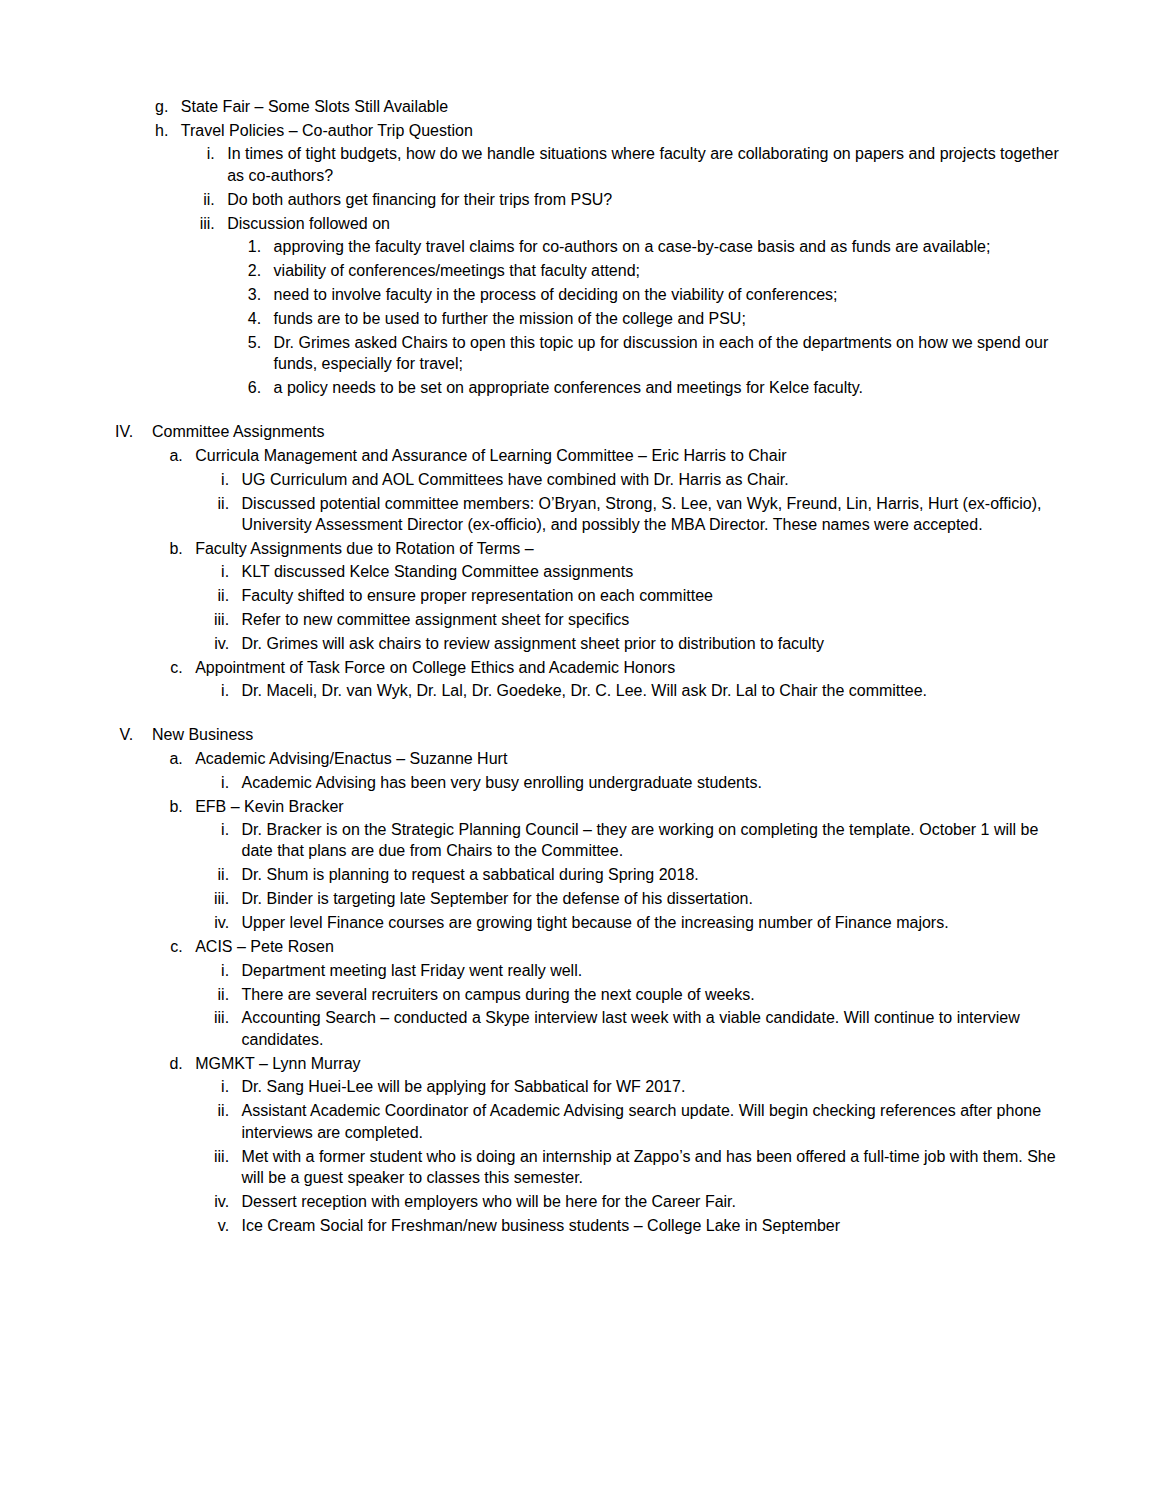State Fair – Some Slots Still Available
Travel Policies – Co-author Trip Question
In times of tight budgets, how do we handle situations where faculty are collaborating on papers and projects together as co-authors?
Do both authors get financing for their trips from PSU?
Discussion followed on
approving the faculty travel claims for co-authors on a case-by-case basis and as funds are available;
viability of conferences/meetings that faculty attend;
need to involve faculty in the process of deciding on the viability of conferences;
funds are to be used to further the mission of the college and PSU;
Dr. Grimes asked Chairs to open this topic up for discussion in each of the departments on how we spend our funds, especially for travel;
a policy needs to be set on appropriate conferences and meetings for Kelce faculty.
Committee Assignments
Curricula Management and Assurance of Learning Committee – Eric Harris to Chair
UG Curriculum and AOL Committees have combined with Dr. Harris as Chair.
Discussed potential committee members: O’Bryan, Strong, S. Lee, van Wyk, Freund, Lin, Harris, Hurt (ex-officio), University Assessment Director (ex-officio), and possibly the MBA Director. These names were accepted.
Faculty Assignments due to Rotation of Terms –
KLT discussed Kelce Standing Committee assignments
Faculty shifted to ensure proper representation on each committee
Refer to new committee assignment sheet for specifics
Dr. Grimes will ask chairs to review assignment sheet prior to distribution to faculty
Appointment of Task Force on College Ethics and Academic Honors
Dr. Maceli, Dr. van Wyk, Dr. Lal, Dr. Goedeke, Dr. C. Lee. Will ask Dr. Lal to Chair the committee.
New Business
Academic Advising/Enactus – Suzanne Hurt
Academic Advising has been very busy enrolling undergraduate students.
EFB – Kevin Bracker
Dr. Bracker is on the Strategic Planning Council – they are working on completing the template. October 1 will be date that plans are due from Chairs to the Committee.
Dr. Shum is planning to request a sabbatical during Spring 2018.
Dr. Binder is targeting late September for the defense of his dissertation.
Upper level Finance courses are growing tight because of the increasing number of Finance majors.
ACIS – Pete Rosen
Department meeting last Friday went really well.
There are several recruiters on campus during the next couple of weeks.
Accounting Search – conducted a Skype interview last week with a viable candidate. Will continue to interview candidates.
MGMKT – Lynn Murray
Dr. Sang Huei-Lee will be applying for Sabbatical for WF 2017.
Assistant Academic Coordinator of Academic Advising search update. Will begin checking references after phone interviews are completed.
Met with a former student who is doing an internship at Zappo’s and has been offered a full-time job with them. She will be a guest speaker to classes this semester.
Dessert reception with employers who will be here for the Career Fair.
Ice Cream Social for Freshman/new business students – College Lake in September